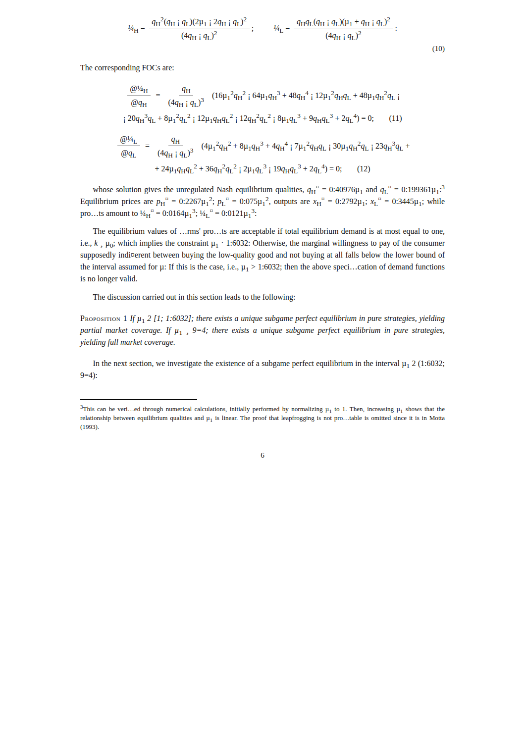¼H = qH2(qH ¡ qL)(2µ1 ¡ 2qH ¡ qL)2 (4qH ¡ qL)2 ; ¼L = qHqL(qH ¡ qL)(µ1 + qH ¡ qL)2 (4qH ¡ qL)2 :
(10)
The corresponding FOCs are:
@¼H @qH = qH (4qH ¡ qL)3 (16µ12qH2 ¡ 64µ1qH3 + 48qH4 ¡ 12µ12qHqL + 48µ1qH2qL ¡
¡ 20qH3qL + 8µ12qL2 ¡ 12µ1qHqL2 ¡ 12qH2qL2 ¡ 8µ1qL3 + 9qHqL3 + 2qL4) = 0; (11)
@¼L @qL = qH (4qH ¡ qL)3 (4µ12qH2 + 8µ1qH3 + 4qH4 ¡ 7µ12qHqL ¡ 30µ1qH2qL ¡ 23qH3qL +
+ 24µ1qHqL2 + 36qH2qL2 ¡ 2µ1qL3 ¡ 19qHqL3 + 2qL4) = 0; (12)
whose solution gives the unregulated Nash equilibrium qualities, qH¤ = 0:40976µ1 and qL¤ = 0:199361µ1:3 Equilibrium prices are pH¤ = 0:2267µ12; pL¤ = 0:075µ12, outputs are xH¤ = 0:2792µ1; xL¤ = 0:3445µ1; while pro…ts amount to ¼H¤ = 0:0164µ13; ¼L¤ = 0:0121µ13:
The equilibrium values of …rms' pro…ts are acceptable if total equilibrium demand is at most equal to one, i.e., k ¸ µ0; which implies the constraint µ1 · 1:6032: Otherwise, the marginal willingness to pay of the consumer supposedly indi¤erent between buying the low-quality good and not buying at all falls below the lower bound of the interval assumed for µ: If this is the case, i.e., µ1 > 1:6032; then the above speci…cation of demand functions is no longer valid.
The discussion carried out in this section leads to the following:
Proposition 1 If µ1 2 [1; 1:6032]; there exists a unique subgame perfect equilibrium in pure strategies, yielding partial market coverage. If µ1 ¸ 9=4; there exists a unique subgame perfect equilibrium in pure strategies, yielding full market coverage.
In the next section, we investigate the existence of a subgame perfect equilibrium in the interval µ1 2 (1:6032; 9=4):
3This can be veri…ed through numerical calculations, initially performed by normalizing µ1 to 1. Then, increasing µ1 shows that the relationship between equilibrium qualities and µ1 is linear. The proof that leapfrogging is not pro…table is omitted since it is in Motta (1993).
6